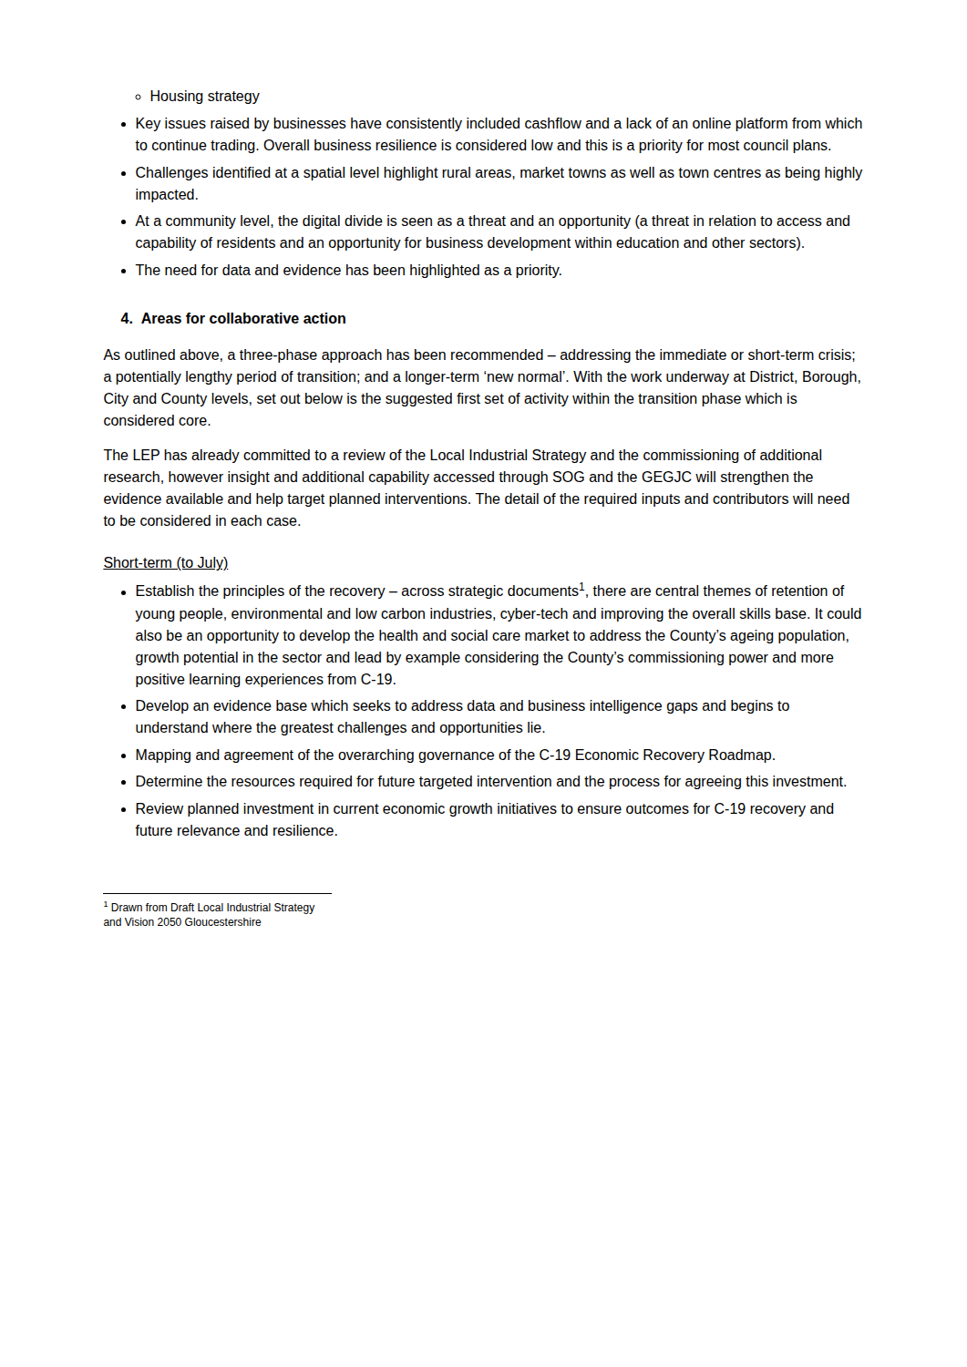Housing strategy
Key issues raised by businesses have consistently included cashflow and a lack of an online platform from which to continue trading. Overall business resilience is considered low and this is a priority for most council plans.
Challenges identified at a spatial level highlight rural areas, market towns as well as town centres as being highly impacted.
At a community level, the digital divide is seen as a threat and an opportunity (a threat in relation to access and capability of residents and an opportunity for business development within education and other sectors).
The need for data and evidence has been highlighted as a priority.
4. Areas for collaborative action
As outlined above, a three-phase approach has been recommended – addressing the immediate or short-term crisis; a potentially lengthy period of transition; and a longer-term ‘new normal’. With the work underway at District, Borough, City and County levels, set out below is the suggested first set of activity within the transition phase which is considered core.
The LEP has already committed to a review of the Local Industrial Strategy and the commissioning of additional research, however insight and additional capability accessed through SOG and the GEGJC will strengthen the evidence available and help target planned interventions. The detail of the required inputs and contributors will need to be considered in each case.
Short-term (to July)
Establish the principles of the recovery – across strategic documents1, there are central themes of retention of young people, environmental and low carbon industries, cyber-tech and improving the overall skills base. It could also be an opportunity to develop the health and social care market to address the County’s ageing population, growth potential in the sector and lead by example considering the County’s commissioning power and more positive learning experiences from C-19.
Develop an evidence base which seeks to address data and business intelligence gaps and begins to understand where the greatest challenges and opportunities lie.
Mapping and agreement of the overarching governance of the C-19 Economic Recovery Roadmap.
Determine the resources required for future targeted intervention and the process for agreeing this investment.
Review planned investment in current economic growth initiatives to ensure outcomes for C-19 recovery and future relevance and resilience.
1 Drawn from Draft Local Industrial Strategy and Vision 2050 Gloucestershire